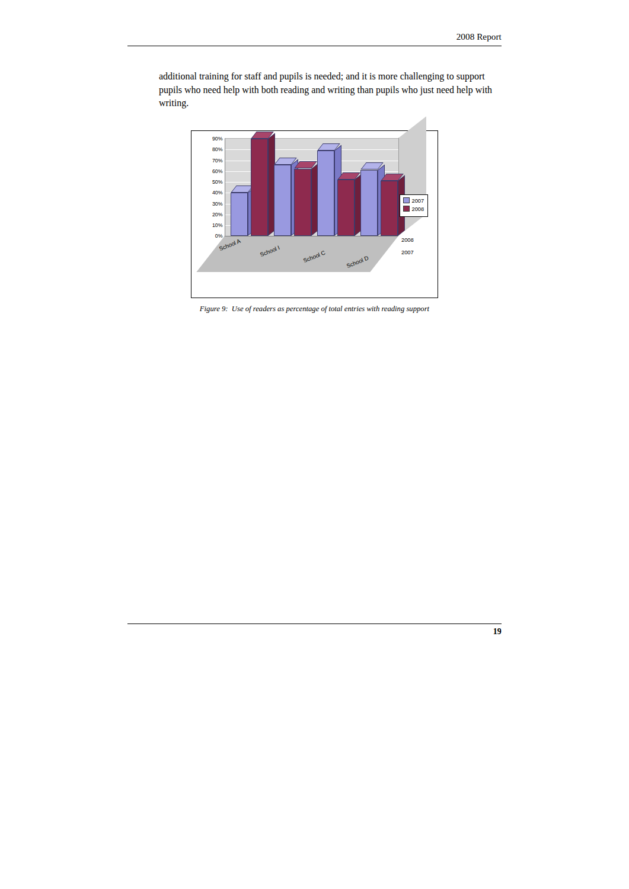2008 Report
additional training for staff and pupils is needed; and it is more challenging to support pupils who need help with both reading and writing than pupils who just need help with writing.
90% 80% 70% 60% 50% 40% 30% 20% 10% 0%
2007
2008
2008 2007
School A School I School C School D
Figure 9: Use of readers as percentage of total entries with reading support
19